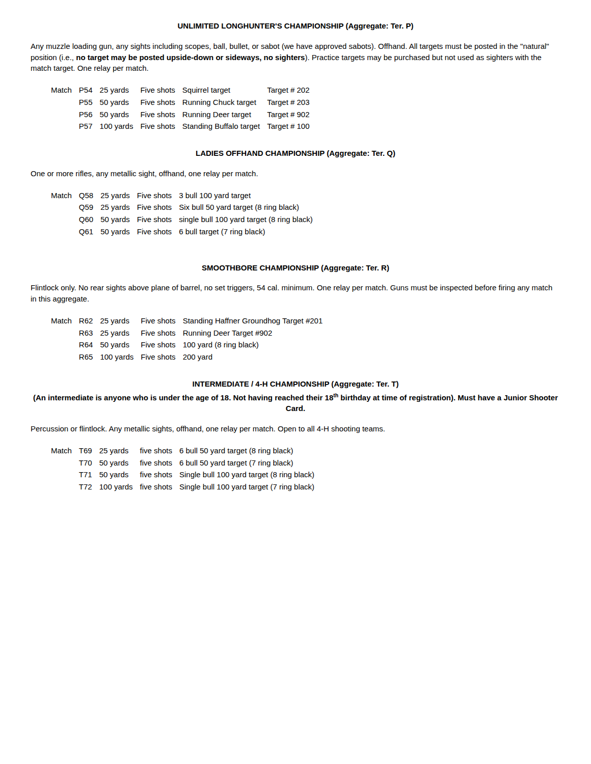UNLIMITED LONGHUNTER'S CHAMPIONSHIP (Aggregate: Ter. P)
Any muzzle loading gun, any sights including scopes, ball, bullet, or sabot (we have approved sabots). Offhand. All targets must be posted in the "natural" position (i.e., no target may be posted upside-down or sideways, no sighters). Practice targets may be purchased but not used as sighters with the match target. One relay per match.
| Match | P54 | 25 yards | Five shots | Squirrel target | Target # 202 |
| | P55 | 50 yards | Five shots | Running Chuck target | Target # 203 |
| | P56 | 50 yards | Five shots | Running Deer target | Target # 902 |
| | P57 | 100 yards | Five shots | Standing Buffalo target | Target # 100 |
LADIES OFFHAND CHAMPIONSHIP (Aggregate: Ter. Q)
One or more rifles, any metallic sight, offhand, one relay per match.
| Match | Q58 | 25 yards | Five shots | 3 bull 100 yard target |
| | Q59 | 25 yards | Five shots | Six bull 50 yard target (8 ring black) |
| | Q60 | 50 yards | Five shots | single bull 100 yard target (8 ring black) |
| | Q61 | 50 yards | Five shots | 6 bull target (7 ring black) |
SMOOTHBORE CHAMPIONSHIP (Aggregate: Ter. R)
Flintlock only. No rear sights above plane of barrel, no set triggers, 54 cal. minimum. One relay per match. Guns must be inspected before firing any match in this aggregate.
| Match | R62 | 25 yards | Five shots | Standing Haffner Groundhog Target #201 |
| | R63 | 25 yards | Five shots | Running Deer Target #902 |
| | R64 | 50 yards | Five shots | 100 yard (8 ring black) |
| | R65 | 100 yards | Five shots | 200 yard |
INTERMEDIATE / 4-H CHAMPIONSHIP (Aggregate: Ter. T)
(An intermediate is anyone who is under the age of 18. Not having reached their 18th birthday at time of registration). Must have a Junior Shooter Card.
Percussion or flintlock. Any metallic sights, offhand, one relay per match. Open to all 4-H shooting teams.
| Match | T69 | 25 yards | five shots | 6 bull 50 yard target (8 ring black) |
| | T70 | 50 yards | five shots | 6 bull 50 yard target (7 ring black) |
| | T71 | 50 yards | five shots | Single bull 100 yard target (8 ring black) |
| | T72 | 100 yards | five shots | Single bull 100 yard target (7 ring black) |